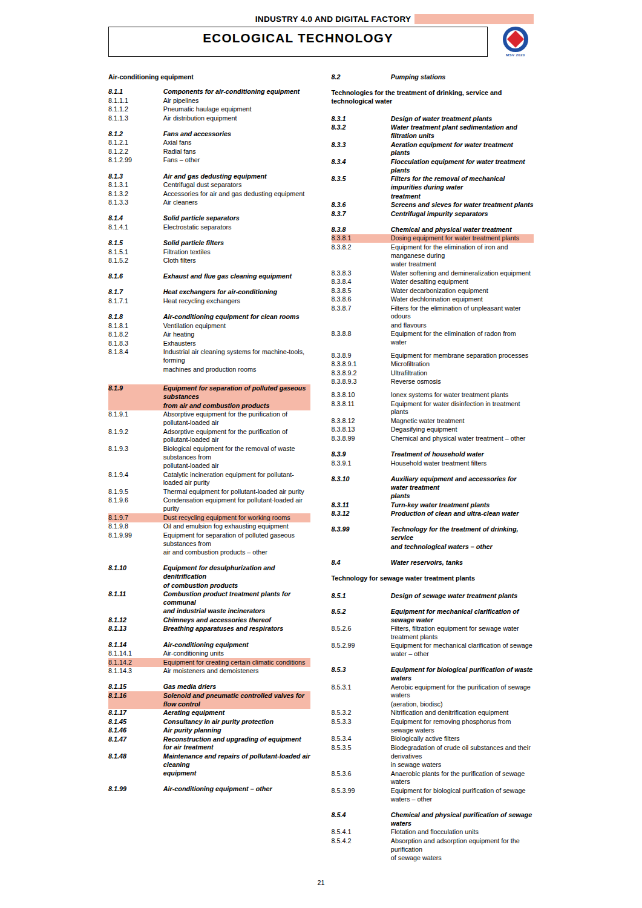Industry 4.0 and Digital Factory
Ecological Technology
MSV 2020
Air-conditioning equipment
8.1.1 Components for air-conditioning equipment
8.1.1.1 Air pipelines
8.1.1.2 Pneumatic haulage equipment
8.1.1.3 Air distribution equipment
8.1.2 Fans and accessories
8.1.2.1 Axial fans
8.1.2.2 Radial fans
8.1.2.99 Fans – other
8.1.3 Air and gas dedusting equipment
8.1.3.1 Centrifugal dust separators
8.1.3.2 Accessories for air and gas dedusting equipment
8.1.3.3 Air cleaners
8.1.4 Solid particle separators
8.1.4.1 Electrostatic separators
8.1.5 Solid particle filters
8.1.5.1 Filtration textiles
8.1.5.2 Cloth filters
8.1.6 Exhaust and flue gas cleaning equipment
8.1.7 Heat exchangers for air-conditioning
8.1.7.1 Heat recycling exchangers
8.1.8 Air-conditioning equipment for clean rooms
8.1.8.1 Ventilation equipment
8.1.8.2 Air heating
8.1.8.3 Exhausters
8.1.8.4 Industrial air cleaning systems for machine-tools, forming
machines and production rooms
8.1.9 Equipment for separation of polluted gaseous substances
from air and combustion products
8.1.9.1 Absorptive equipment for the purification of pollutant-loaded air
8.1.9.2 Adsorptive equipment for the purification of pollutant-loaded air
8.1.9.3 Biological equipment for the removal of waste substances from
pollutant-loaded air
8.1.9.4 Catalytic incineration equipment for pollutant-loaded air purity
8.1.9.5 Thermal equipment for pollutant-loaded air purity
8.1.9.6 Condensation equipment for pollutant-loaded air purity
8.1.9.7 Dust recycling equipment for working rooms
8.1.9.8 Oil and emulsion fog exhausting equipment
8.1.9.99 Equipment for separation of polluted gaseous substances from
air and combustion products – other
8.1.10 Equipment for desulphurization and denitrification
of combustion products
8.1.11 Combustion product treatment plants for communal
and industrial waste incinerators
8.1.12 Chimneys and accessories thereof
8.1.13 Breathing apparatuses and respirators
8.1.14 Air-conditioning equipment
8.1.14.1 Air-conditioning units
8.1.14.2 Equipment for creating certain climatic conditions
8.1.14.3 Air moisteners and demoisteners
8.1.15 Gas media driers
8.1.16 Solenoid and pneumatic controlled valves for flow control
8.1.17 Aerating equipment
8.1.45 Consultancy in air purity protection
8.1.46 Air purity planning
8.1.47 Reconstruction and upgrading of equipment for air treatment
8.1.48 Maintenance and repairs of pollutant-loaded air cleaning
equipment
8.1.99 Air-conditioning equipment – other
8.2 Pumping stations
Technologies for the treatment of drinking, service and technological water
8.3.1 Design of water treatment plants
8.3.2 Water treatment plant sedimentation and filtration units
8.3.3 Aeration equipment for water treatment plants
8.3.4 Flocculation equipment for water treatment plants
8.3.5 Filters for the removal of mechanical impurities during water
treatment
8.3.6 Screens and sieves for water treatment plants
8.3.7 Centrifugal impurity separators
8.3.8 Chemical and physical water treatment
8.3.8.1 Dosing equipment for water treatment plants
8.3.8.2 Equipment for the elimination of iron and manganese during
water treatment
8.3.8.3 Water softening and demineralization equipment
8.3.8.4 Water desalting equipment
8.3.8.5 Water decarbonization equipment
8.3.8.6 Water dechlorination equipment
8.3.8.7 Filters for the elimination of unpleasant water odours
and flavours
8.3.8.8 Equipment for the elimination of radon from water
8.3.8.9 Equipment for membrane separation processes
8.3.8.9.1 Microfiltration
8.3.8.9.2 Ultrafiltration
8.3.8.9.3 Reverse osmosis
8.3.8.10 Ionex systems for water treatment plants
8.3.8.11 Equipment for water disinfection in treatment plants
8.3.8.12 Magnetic water treatment
8.3.8.13 Degasifying equipment
8.3.8.99 Chemical and physical water treatment – other
8.3.9 Treatment of household water
8.3.9.1 Household water treatment filters
8.3.10 Auxiliary equipment and accessories for water treatment
plants
8.3.11 Turn-key water treatment plants
8.3.12 Production of clean and ultra-clean water
8.3.99 Technology for the treatment of drinking, service
and technological waters – other
8.4 Water reservoirs, tanks
Technology for sewage water treatment plants
8.5.1 Design of sewage water treatment plants
8.5.2 Equipment for mechanical clarification of sewage water
8.5.2.6 Filters, filtration equipment for sewage water treatment plants
8.5.2.99 Equipment for mechanical clarification of sewage water – other
8.5.3 Equipment for biological purification of waste waters
8.5.3.1 Aerobic equipment for the purification of sewage waters
(aeration, biodisc)
8.5.3.2 Nitrification and denitrification equipment
8.5.3.3 Equipment for removing phosphorus from sewage waters
8.5.3.4 Biologically active filters
8.5.3.5 Biodegradation of crude oil substances and their derivatives
in sewage waters
8.5.3.6 Anaerobic plants for the purification of sewage waters
8.5.3.99 Equipment for biological purification of sewage waters – other
8.5.4 Chemical and physical purification of sewage waters
8.5.4.1 Flotation and flocculation units
8.5.4.2 Absorption and adsorption equipment for the purification
of sewage waters
21